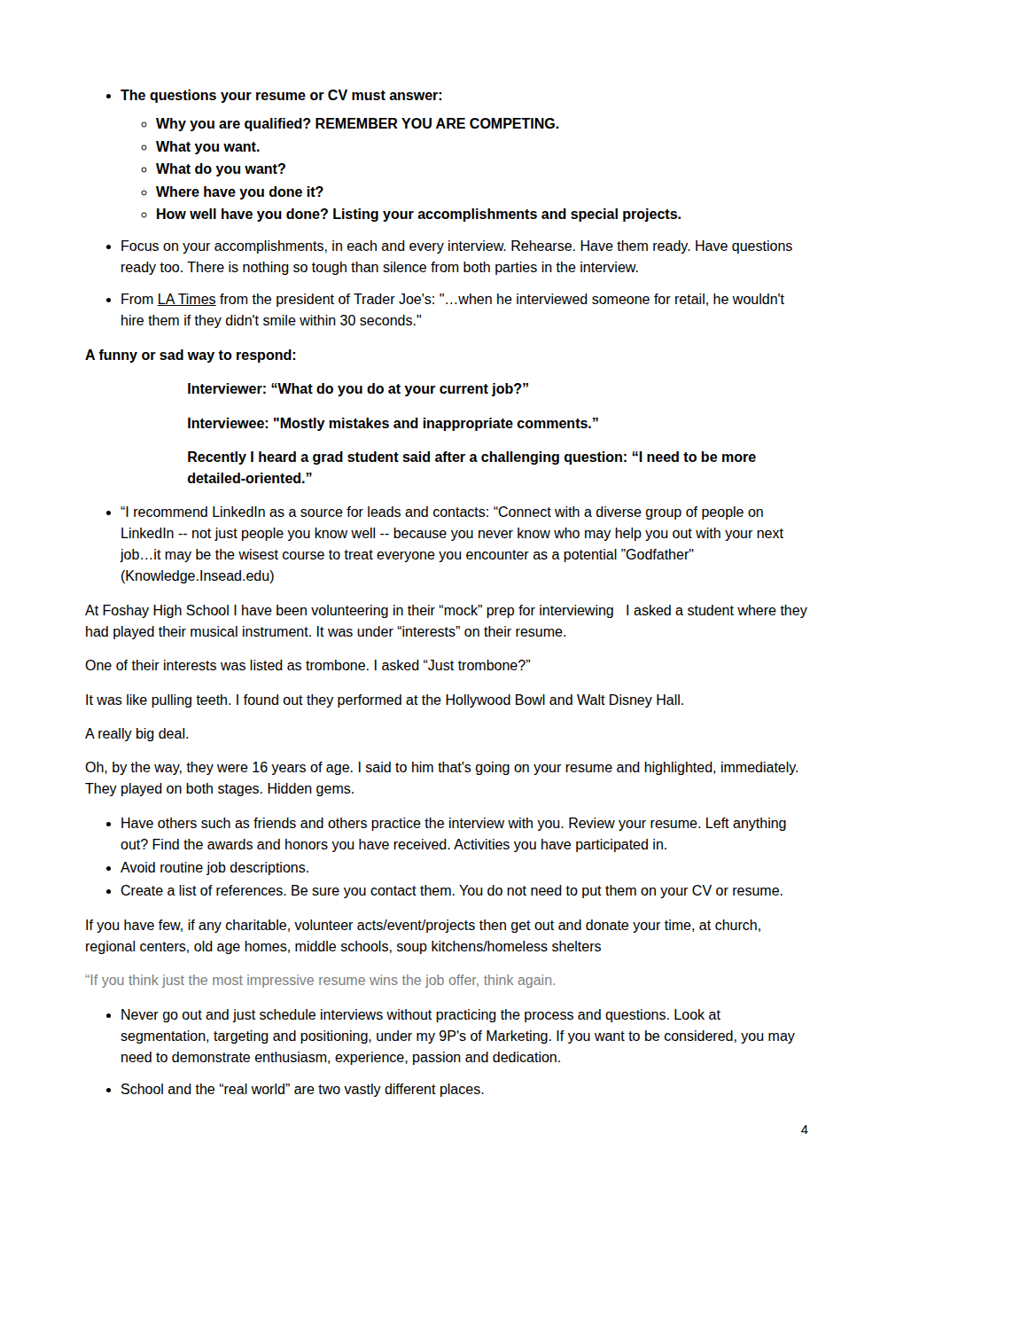The questions your resume or CV must answer:
Why you are qualified? REMEMBER YOU ARE COMPETING.
What you want.
What do you want?
Where have you done it?
How well have you done? Listing your accomplishments and special projects.
Focus on your accomplishments, in each and every interview. Rehearse. Have them ready. Have questions ready too. There is nothing so tough than silence from both parties in the interview.
From LA Times from the president of Trader Joe's: "…when he interviewed someone for retail, he wouldn't hire them if they didn't smile within 30 seconds."
A funny or sad way to respond:
Interviewer: “What do you do at your current job?”
Interviewee: "Mostly mistakes and inappropriate comments.”
Recently I heard a grad student said after a challenging question: “I need to be more detailed-oriented.”
“I recommend LinkedIn as a source for leads and contacts: “Connect with a diverse group of people on LinkedIn -- not just people you know well -- because you never know who may help you out with your next job…it may be the wisest course to treat everyone you encounter as a potential ”Godfather" (Knowledge.Insead.edu)
At Foshay High School I have been volunteering in their “mock” prep for interviewing I asked a student where they had played their musical instrument. It was under “interests” on their resume.
One of their interests was listed as trombone. I asked “Just trombone?”
It was like pulling teeth. I found out they performed at the Hollywood Bowl and Walt Disney Hall.
A really big deal.
Oh, by the way, they were 16 years of age. I said to him that's going on your resume and highlighted, immediately. They played on both stages. Hidden gems.
Have others such as friends and others practice the interview with you. Review your resume. Left anything out? Find the awards and honors you have received. Activities you have participated in.
Avoid routine job descriptions.
Create a list of references. Be sure you contact them. You do not need to put them on your CV or resume.
If you have few, if any charitable, volunteer acts/event/projects then get out and donate your time, at church, regional centers, old age homes, middle schools, soup kitchens/homeless shelters
“If you think just the most impressive resume wins the job offer, think again.
Never go out and just schedule interviews without practicing the process and questions. Look at segmentation, targeting and positioning, under my 9P's of Marketing. If you want to be considered, you may need to demonstrate enthusiasm, experience, passion and dedication.
School and the “real world” are two vastly different places.
4